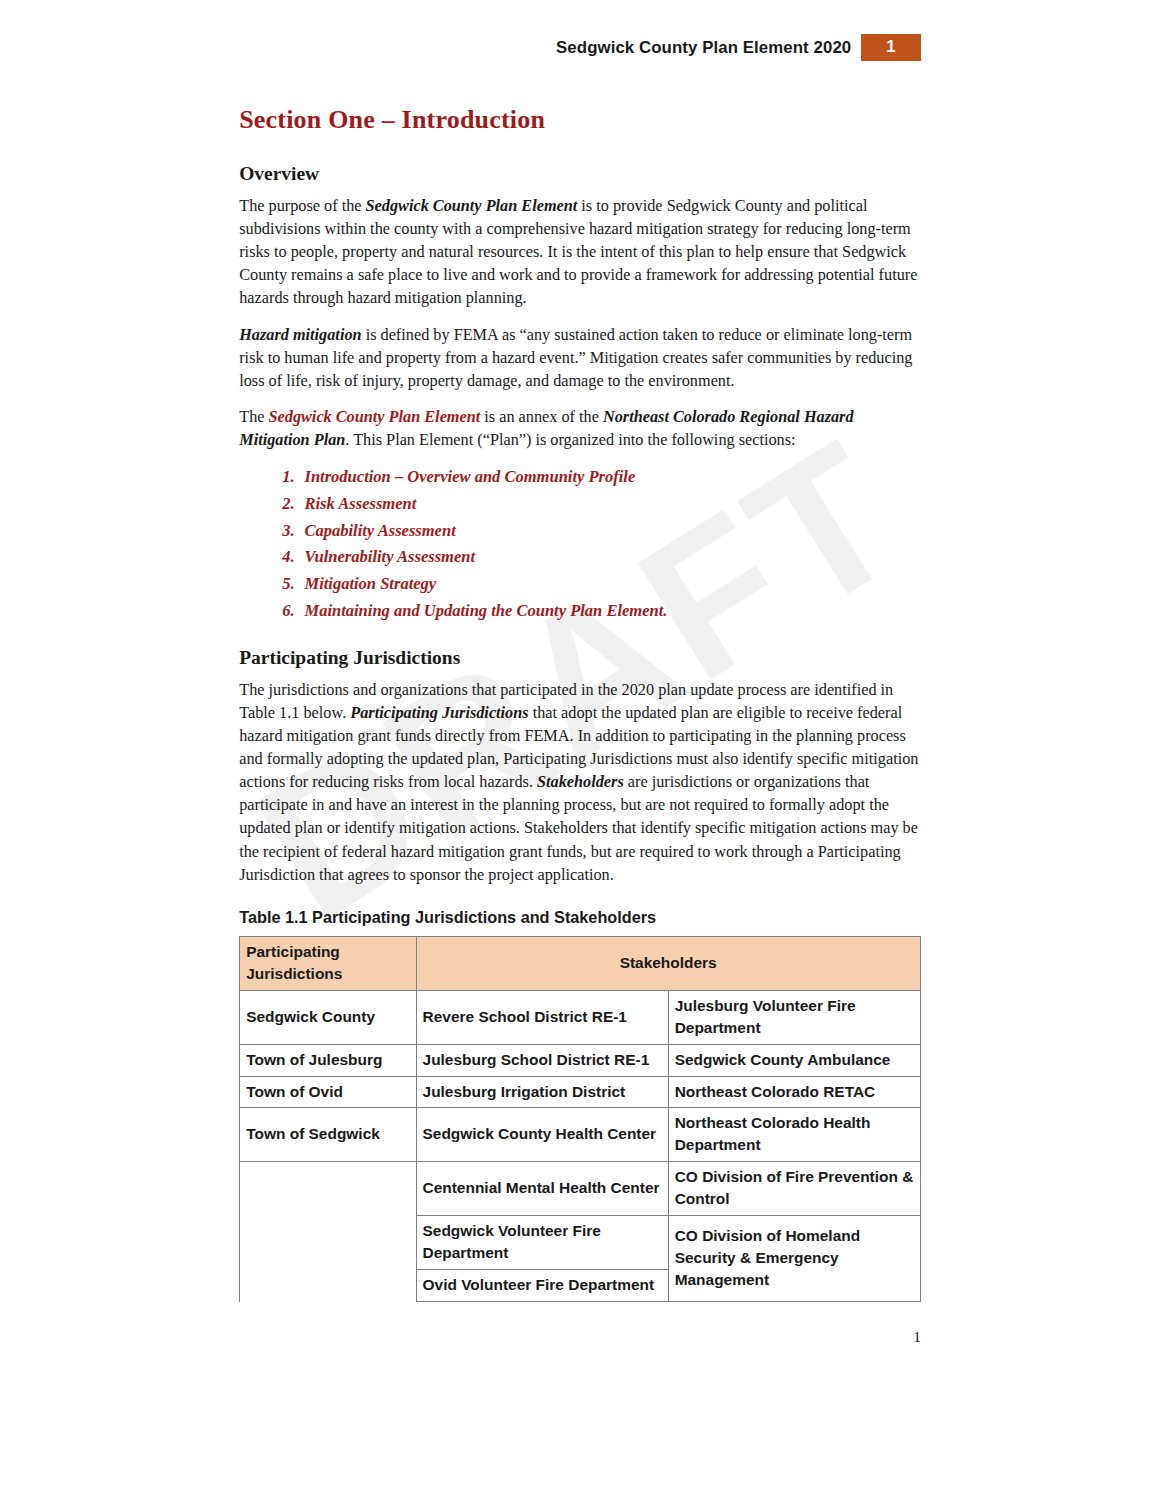DRAFT
Sedgwick County Plan Element 2020
1
Section One – Introduction
Overview
The purpose of the Sedgwick County Plan Element is to provide Sedgwick County and political subdivisions within the county with a comprehensive hazard mitigation strategy for reducing long-term risks to people, property and natural resources. It is the intent of this plan to help ensure that Sedgwick County remains a safe place to live and work and to provide a framework for addressing potential future hazards through hazard mitigation planning.
Hazard mitigation is defined by FEMA as “any sustained action taken to reduce or eliminate long-term risk to human life and property from a hazard event.” Mitigation creates safer communities by reducing loss of life, risk of injury, property damage, and damage to the environment.
The Sedgwick County Plan Element is an annex of the Northeast Colorado Regional Hazard Mitigation Plan. This Plan Element (“Plan”) is organized into the following sections:
Introduction – Overview and Community Profile
Risk Assessment
Capability Assessment
Vulnerability Assessment
Mitigation Strategy
Maintaining and Updating the County Plan Element.
Participating Jurisdictions
The jurisdictions and organizations that participated in the 2020 plan update process are identified in Table 1.1 below. Participating Jurisdictions that adopt the updated plan are eligible to receive federal hazard mitigation grant funds directly from FEMA. In addition to participating in the planning process and formally adopting the updated plan, Participating Jurisdictions must also identify specific mitigation actions for reducing risks from local hazards. Stakeholders are jurisdictions or organizations that participate in and have an interest in the planning process, but are not required to formally adopt the updated plan or identify mitigation actions. Stakeholders that identify specific mitigation actions may be the recipient of federal hazard mitigation grant funds, but are required to work through a Participating Jurisdiction that agrees to sponsor the project application.
Table 1.1 Participating Jurisdictions and Stakeholders
| Participating Jurisdictions | Stakeholders |
| --- | --- |
| Sedgwick County | Revere School District RE-1 | Julesburg Volunteer Fire Department |
| Town of Julesburg | Julesburg School District RE-1 | Sedgwick County Ambulance |
| Town of Ovid | Julesburg Irrigation District | Northeast Colorado RETAC |
| Town of Sedgwick | Sedgwick County Health Center | Northeast Colorado Health Department |
| | Centennial Mental Health Center | CO Division of Fire Prevention & Control |
| | Sedgwick Volunteer Fire Department | CO Division of Homeland Security & Emergency Management |
| | Ovid Volunteer Fire Department |
1